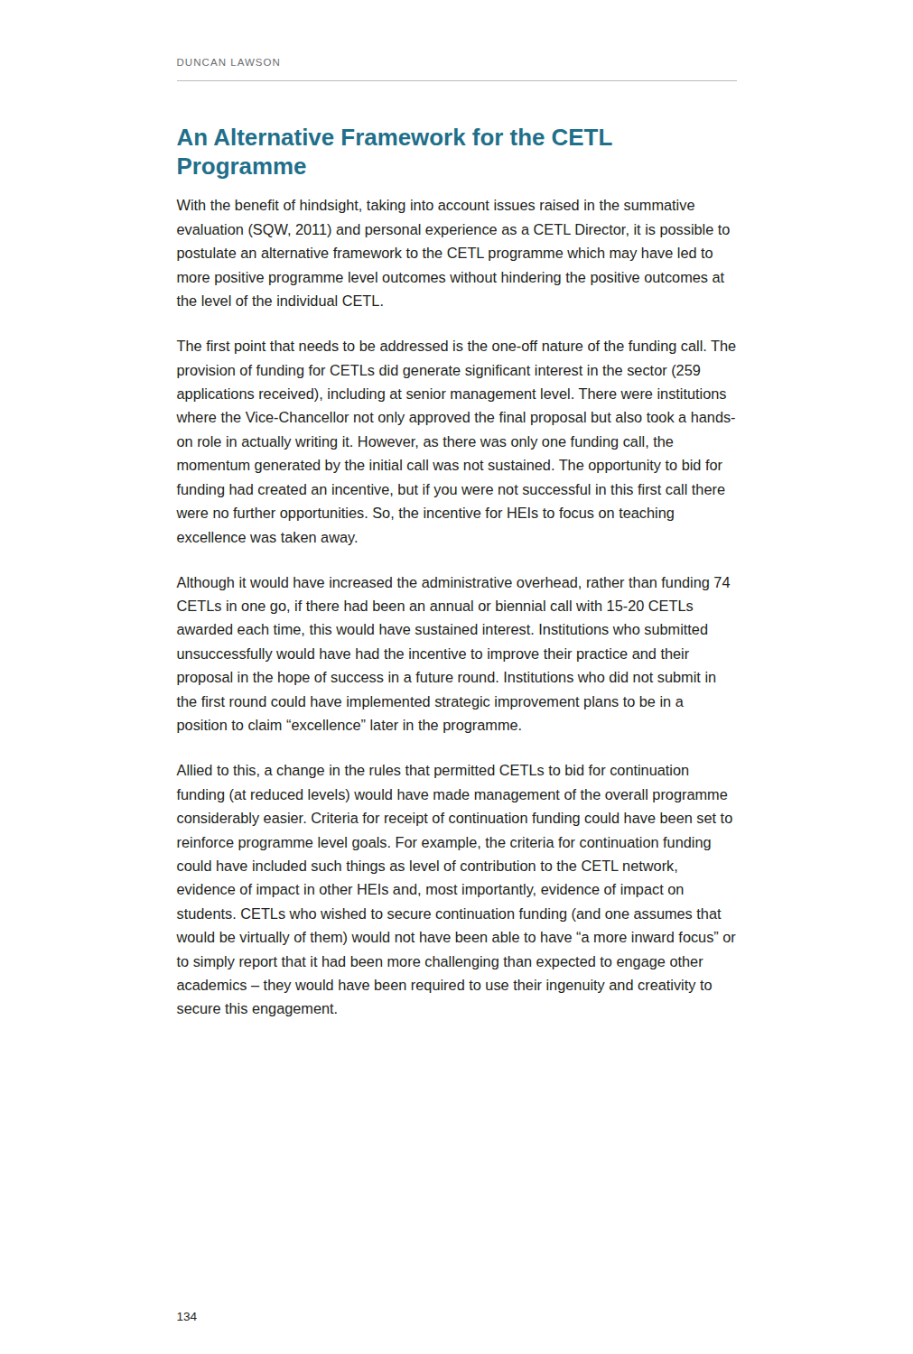Duncan Lawson
An Alternative Framework for the CETL Programme
With the benefit of hindsight, taking into account issues raised in the summative evaluation (SQW, 2011) and personal experience as a CETL Director, it is possible to postulate an alternative framework to the CETL programme which may have led to more positive programme level outcomes without hindering the positive outcomes at the level of the individual CETL.
The first point that needs to be addressed is the one-off nature of the funding call. The provision of funding for CETLs did generate significant interest in the sector (259 applications received), including at senior management level. There were institutions where the Vice-Chancellor not only approved the final proposal but also took a hands-on role in actually writing it. However, as there was only one funding call, the momentum generated by the initial call was not sustained. The opportunity to bid for funding had created an incentive, but if you were not successful in this first call there were no further opportunities. So, the incentive for HEIs to focus on teaching excellence was taken away.
Although it would have increased the administrative overhead, rather than funding 74 CETLs in one go, if there had been an annual or biennial call with 15-20 CETLs awarded each time, this would have sustained interest. Institutions who submitted unsuccessfully would have had the incentive to improve their practice and their proposal in the hope of success in a future round. Institutions who did not submit in the first round could have implemented strategic improvement plans to be in a position to claim “excellence” later in the programme.
Allied to this, a change in the rules that permitted CETLs to bid for continuation funding (at reduced levels) would have made management of the overall programme considerably easier. Criteria for receipt of continuation funding could have been set to reinforce programme level goals. For example, the criteria for continuation funding could have included such things as level of contribution to the CETL network, evidence of impact in other HEIs and, most importantly, evidence of impact on students. CETLs who wished to secure continuation funding (and one assumes that would be virtually of them) would not have been able to have “a more inward focus” or to simply report that it had been more challenging than expected to engage other academics – they would have been required to use their ingenuity and creativity to secure this engagement.
134